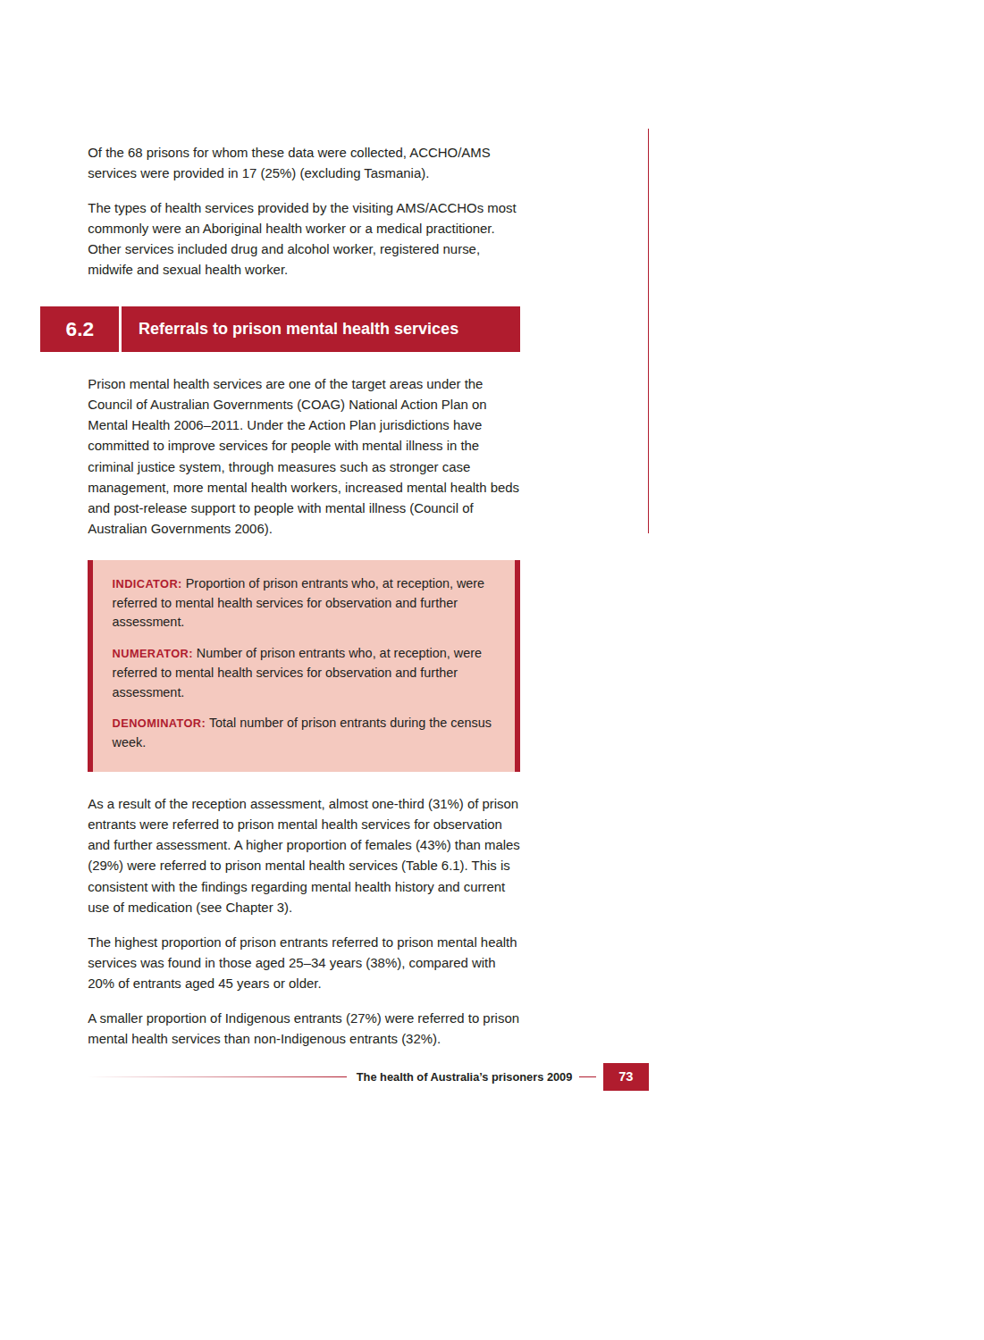6 Prison health services
Of the 68 prisons for whom these data were collected, ACCHO/AMS services were provided in 17 (25%) (excluding Tasmania).
The types of health services provided by the visiting AMS/ACCHOs most commonly were an Aboriginal health worker or a medical practitioner. Other services included drug and alcohol worker, registered nurse, midwife and sexual health worker.
6.2
Referrals to prison mental health services
Prison mental health services are one of the target areas under the Council of Australian Governments (COAG) National Action Plan on Mental Health 2006–2011. Under the Action Plan jurisdictions have committed to improve services for people with mental illness in the criminal justice system, through measures such as stronger case management, more mental health workers, increased mental health beds and post-release support to people with mental illness (Council of Australian Governments 2006).
Indicator: Proportion of prison entrants who, at reception, were referred to mental health services for observation and further assessment.
Numerator: Number of prison entrants who, at reception, were referred to mental health services for observation and further assessment.
Denominator: Total number of prison entrants during the census week.
As a result of the reception assessment, almost one-third (31%) of prison entrants were referred to prison mental health services for observation and further assessment. A higher proportion of females (43%) than males (29%) were referred to prison mental health services (Table 6.1). This is consistent with the findings regarding mental health history and current use of medication (see Chapter 3).
The highest proportion of prison entrants referred to prison mental health services was found in those aged 25–34 years (38%), compared with 20% of entrants aged 45 years or older.
A smaller proportion of Indigenous entrants (27%) were referred to prison mental health services than non-Indigenous entrants (32%).
The health of Australia’s prisoners 2009
73